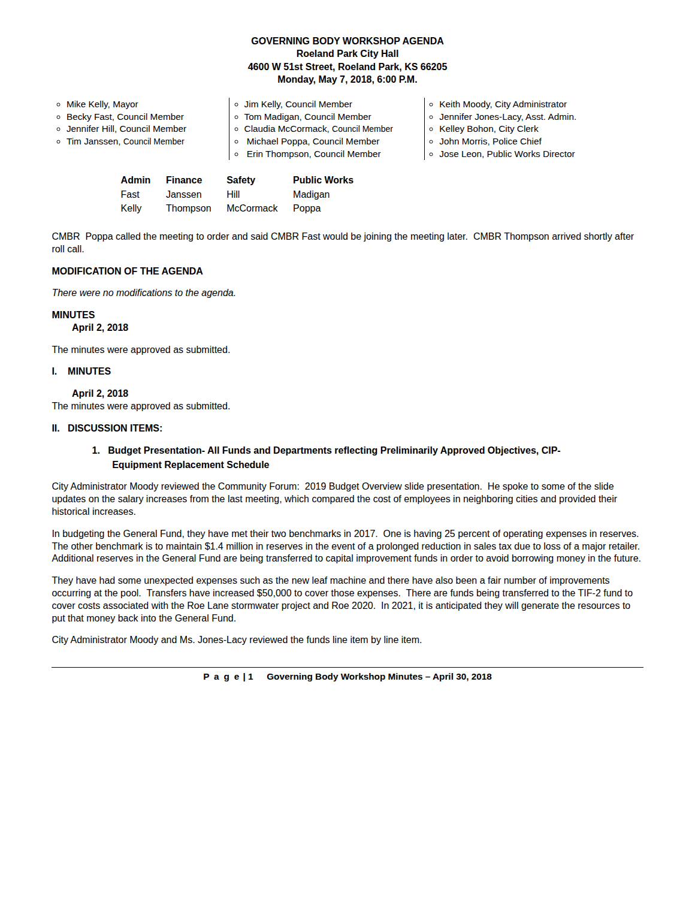GOVERNING BODY WORKSHOP AGENDA
Roeland Park City Hall
4600 W 51st Street, Roeland Park, KS 66205
Monday, May 7, 2018, 6:00 P.M.
| Mike Kelly, Mayor Becky Fast, Council Member Jennifer Hill, Council Member Tim Janssen, Council Member | Jim Kelly, Council Member Tom Madigan, Council Member Claudia McCormack, Council Member Michael Poppa, Council Member Erin Thompson, Council Member | Keith Moody, City Administrator Jennifer Jones-Lacy, Asst. Admin. Kelley Bohon, City Clerk John Morris, Police Chief Jose Leon, Public Works Director |
| Admin | Finance | Safety | Public Works |
| Fast | Janssen | Hill | Madigan |
| Kelly | Thompson | McCormack | Poppa |
CMBR Poppa called the meeting to order and said CMBR Fast would be joining the meeting later. CMBR Thompson arrived shortly after roll call.
MODIFICATION OF THE AGENDA
There were no modifications to the agenda.
MINUTES
April 2, 2018
The minutes were approved as submitted.
I. MINUTES
April 2, 2018
The minutes were approved as submitted.
II. DISCUSSION ITEMS:
1. Budget Presentation- All Funds and Departments reflecting Preliminarily Approved Objectives, CIP-
Equipment Replacement Schedule
City Administrator Moody reviewed the Community Forum: 2019 Budget Overview slide presentation. He spoke to some of the slide updates on the salary increases from the last meeting, which compared the cost of employees in neighboring cities and provided their historical increases.
In budgeting the General Fund, they have met their two benchmarks in 2017. One is having 25 percent of operating expenses in reserves. The other benchmark is to maintain $1.4 million in reserves in the event of a prolonged reduction in sales tax due to loss of a major retailer. Additional reserves in the General Fund are being transferred to capital improvement funds in order to avoid borrowing money in the future.
They have had some unexpected expenses such as the new leaf machine and there have also been a fair number of improvements occurring at the pool. Transfers have increased $50,000 to cover those expenses. There are funds being transferred to the TIF-2 fund to cover costs associated with the Roe Lane stormwater project and Roe 2020. In 2021, it is anticipated they will generate the resources to put that money back into the General Fund.
City Administrator Moody and Ms. Jones-Lacy reviewed the funds line item by line item.
P a g e | 1 Governing Body Workshop Minutes – April 30, 2018